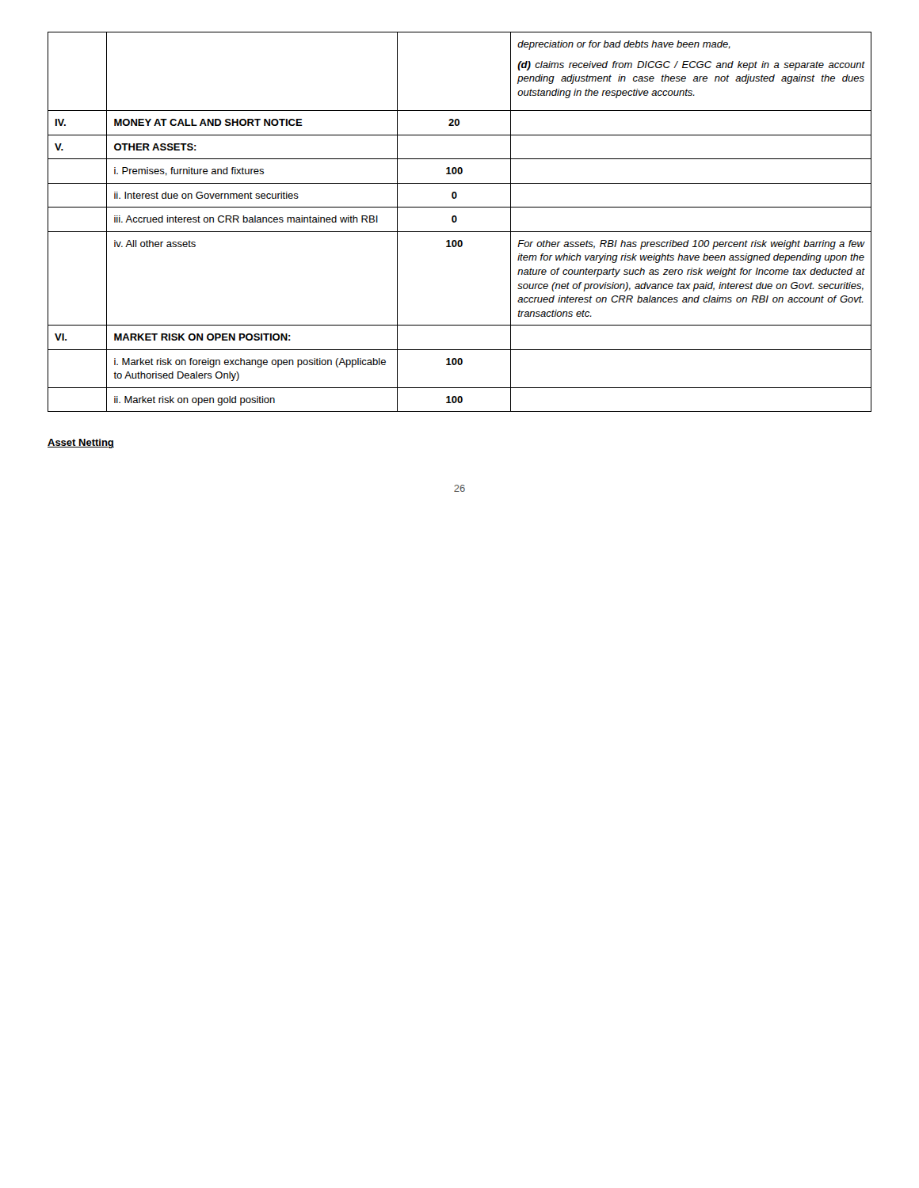| | | | depreciation or for bad debts have been made, (d) claims received from DICGC / ECGC and kept in a separate account pending adjustment in case these are not adjusted against the dues outstanding in the respective accounts. |
| IV. | MONEY AT CALL AND SHORT NOTICE | 20 | |
| V. | OTHER ASSETS: | | |
| | i. Premises, furniture and fixtures | 100 | |
| | ii. Interest due on Government securities | 0 | |
| | iii. Accrued interest on CRR balances maintained with RBI | 0 | |
| | iv. All other assets | 100 | For other assets, RBI has prescribed 100 percent risk weight barring a few item for which varying risk weights have been assigned depending upon the nature of counterparty such as zero risk weight for Income tax deducted at source (net of provision), advance tax paid, interest due on Govt. securities, accrued interest on CRR balances and claims on RBI on account of Govt. transactions etc. |
| VI. | MARKET RISK ON OPEN POSITION: | | |
| | i. Market risk on foreign exchange open position (Applicable to Authorised Dealers Only) | 100 | |
| | ii. Market risk on open gold position | 100 | |
Asset Netting
26